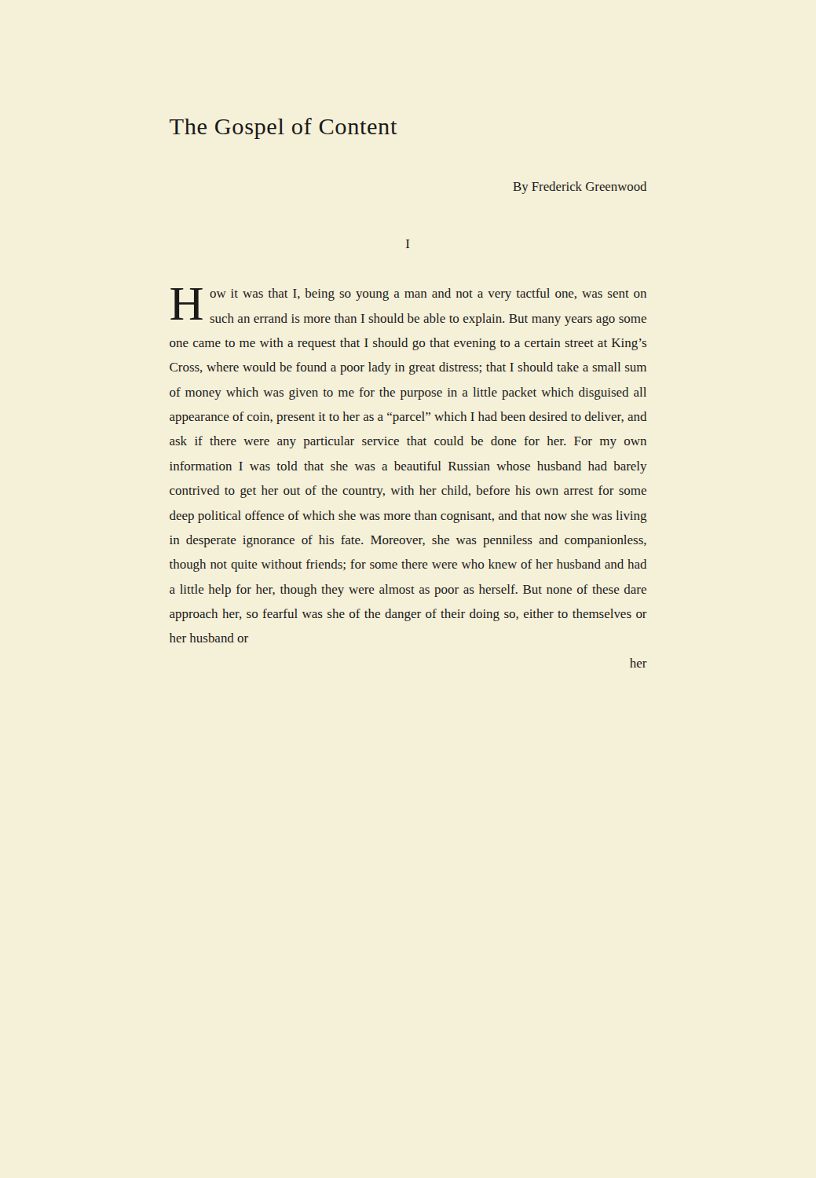The Gospel of Content
By Frederick Greenwood
I
How it was that I, being so young a man and not a very tactful one, was sent on such an errand is more than I should be able to explain. But many years ago some one came to me with a request that I should go that evening to a certain street at King’s Cross, where would be found a poor lady in great distress; that I should take a small sum of money which was given to me for the purpose in a little packet which disguised all appearance of coin, present it to her as a “parcel” which I had been desired to deliver, and ask if there were any particular service that could be done for her. For my own information I was told that she was a beautiful Russian whose husband had barely contrived to get her out of the country, with her child, before his own arrest for some deep political offence of which she was more than cognisant, and that now she was living in desperate ignorance of his fate. Moreover, she was penniless and companionless, though not quite without friends; for some there were who knew of her husband and had a little help for her, though they were almost as poor as herself. But none of these dare approach her, so fearful was she of the danger of their doing so, either to themselves or her husband or
her